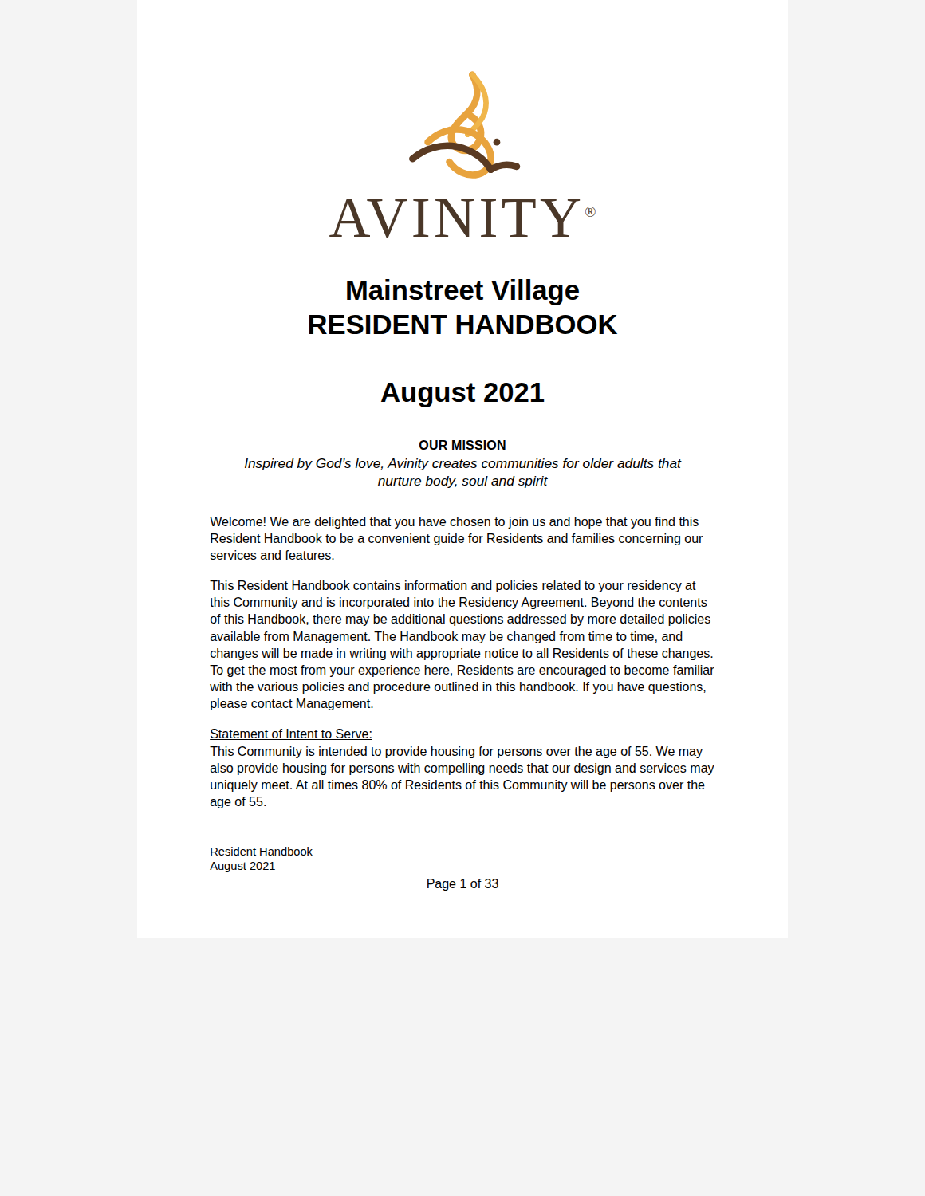AVINITY®
Mainstreet Village
RESIDENT HANDBOOK
August 2021
OUR MISSION
Inspired by God’s love, Avinity creates communities for older adults that nurture body, soul and spirit
Welcome! We are delighted that you have chosen to join us and hope that you find this Resident Handbook to be a convenient guide for Residents and families concerning our services and features.
This Resident Handbook contains information and policies related to your residency at this Community and is incorporated into the Residency Agreement. Beyond the contents of this Handbook, there may be additional questions addressed by more detailed policies available from Management. The Handbook may be changed from time to time, and changes will be made in writing with appropriate notice to all Residents of these changes. To get the most from your experience here, Residents are encouraged to become familiar with the various policies and procedure outlined in this handbook. If you have questions, please contact Management.
Statement of Intent to Serve:
This Community is intended to provide housing for persons over the age of 55. We may also provide housing for persons with compelling needs that our design and services may uniquely meet. At all times 80% of Residents of this Community will be persons over the age of 55.
Resident Handbook
August 2021
Page 1 of 33